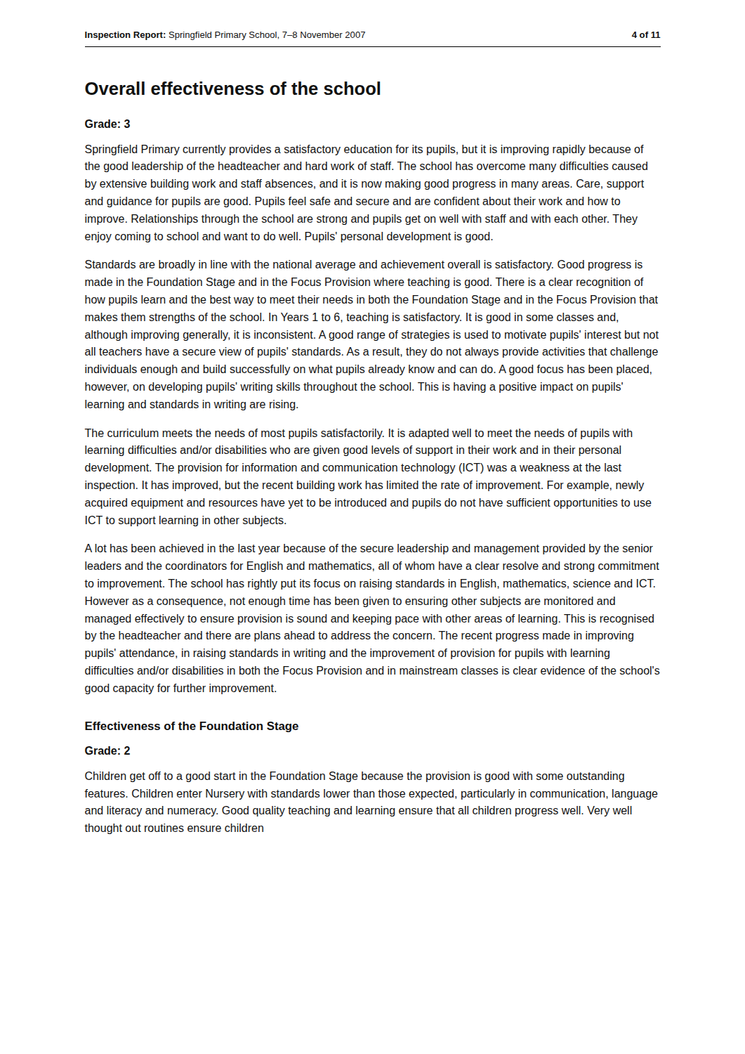Inspection Report: Springfield Primary School, 7–8 November 2007
4 of 11
Overall effectiveness of the school
Grade: 3
Springfield Primary currently provides a satisfactory education for its pupils, but it is improving rapidly because of the good leadership of the headteacher and hard work of staff. The school has overcome many difficulties caused by extensive building work and staff absences, and it is now making good progress in many areas. Care, support and guidance for pupils are good. Pupils feel safe and secure and are confident about their work and how to improve. Relationships through the school are strong and pupils get on well with staff and with each other. They enjoy coming to school and want to do well. Pupils' personal development is good.
Standards are broadly in line with the national average and achievement overall is satisfactory. Good progress is made in the Foundation Stage and in the Focus Provision where teaching is good. There is a clear recognition of how pupils learn and the best way to meet their needs in both the Foundation Stage and in the Focus Provision that makes them strengths of the school. In Years 1 to 6, teaching is satisfactory. It is good in some classes and, although improving generally, it is inconsistent. A good range of strategies is used to motivate pupils' interest but not all teachers have a secure view of pupils' standards. As a result, they do not always provide activities that challenge individuals enough and build successfully on what pupils already know and can do. A good focus has been placed, however, on developing pupils' writing skills throughout the school. This is having a positive impact on pupils' learning and standards in writing are rising.
The curriculum meets the needs of most pupils satisfactorily. It is adapted well to meet the needs of pupils with learning difficulties and/or disabilities who are given good levels of support in their work and in their personal development. The provision for information and communication technology (ICT) was a weakness at the last inspection. It has improved, but the recent building work has limited the rate of improvement. For example, newly acquired equipment and resources have yet to be introduced and pupils do not have sufficient opportunities to use ICT to support learning in other subjects.
A lot has been achieved in the last year because of the secure leadership and management provided by the senior leaders and the coordinators for English and mathematics, all of whom have a clear resolve and strong commitment to improvement. The school has rightly put its focus on raising standards in English, mathematics, science and ICT. However as a consequence, not enough time has been given to ensuring other subjects are monitored and managed effectively to ensure provision is sound and keeping pace with other areas of learning. This is recognised by the headteacher and there are plans ahead to address the concern. The recent progress made in improving pupils' attendance, in raising standards in writing and the improvement of provision for pupils with learning difficulties and/or disabilities in both the Focus Provision and in mainstream classes is clear evidence of the school's good capacity for further improvement.
Effectiveness of the Foundation Stage
Grade: 2
Children get off to a good start in the Foundation Stage because the provision is good with some outstanding features. Children enter Nursery with standards lower than those expected, particularly in communication, language and literacy and numeracy. Good quality teaching and learning ensure that all children progress well. Very well thought out routines ensure children